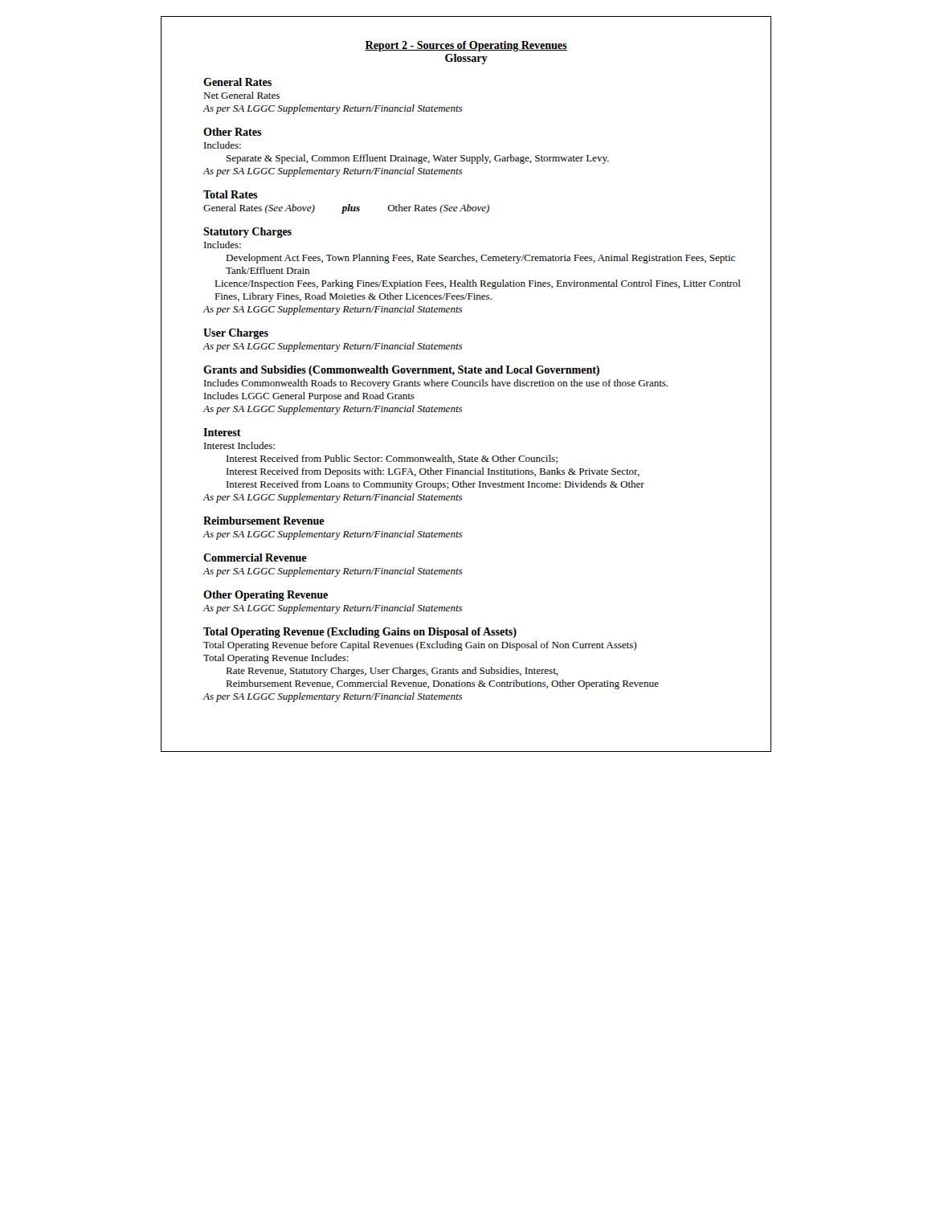Report 2 - Sources of Operating Revenues
Glossary
General Rates
Net General Rates
As per SA LGGC Supplementary Return/Financial Statements
Other Rates
Includes:
Separate & Special, Common Effluent Drainage, Water Supply, Garbage, Stormwater Levy.
As per SA LGGC Supplementary Return/Financial Statements
Total Rates
General Rates (See Above) plus Other Rates (See Above)
Statutory Charges
Includes:
Development Act Fees, Town Planning Fees, Rate Searches, Cemetery/Crematoria Fees, Animal Registration Fees, Septic Tank/Effluent Drain
Licence/Inspection Fees, Parking Fines/Expiation Fees, Health Regulation Fines, Environmental Control Fines, Litter Control Fines, Library Fines, Road Moieties & Other Licences/Fees/Fines.
As per SA LGGC Supplementary Return/Financial Statements
User Charges
As per SA LGGC Supplementary Return/Financial Statements
Grants and Subsidies (Commonwealth Government, State and Local Government)
Includes Commonwealth Roads to Recovery Grants where Councils have discretion on the use of those Grants.
Includes LGGC General Purpose and Road Grants
As per SA LGGC Supplementary Return/Financial Statements
Interest
Interest Includes:
Interest Received from Public Sector: Commonwealth, State & Other Councils;
Interest Received from Deposits with: LGFA, Other Financial Institutions, Banks & Private Sector,
Interest Received from Loans to Community Groups; Other Investment Income: Dividends & Other
As per SA LGGC Supplementary Return/Financial Statements
Reimbursement Revenue
As per SA LGGC Supplementary Return/Financial Statements
Commercial Revenue
As per SA LGGC Supplementary Return/Financial Statements
Other Operating Revenue
As per SA LGGC Supplementary Return/Financial Statements
Total Operating Revenue (Excluding Gains on Disposal of Assets)
Total Operating Revenue before Capital Revenues (Excluding Gain on Disposal of Non Current Assets)
Total Operating Revenue Includes:
Rate Revenue, Statutory Charges, User Charges, Grants and Subsidies, Interest,
Reimbursement Revenue, Commercial Revenue, Donations & Contributions, Other Operating Revenue
As per SA LGGC Supplementary Return/Financial Statements